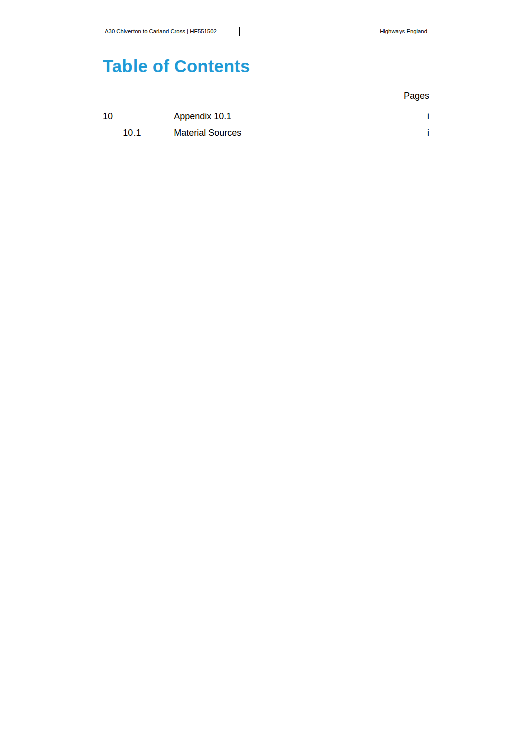A30 Chiverton to Carland Cross | HE551502
Highways England
Table of Contents
Pages
| 10 | Appendix 10.1 | i |
| 10.1 | Material Sources | i |